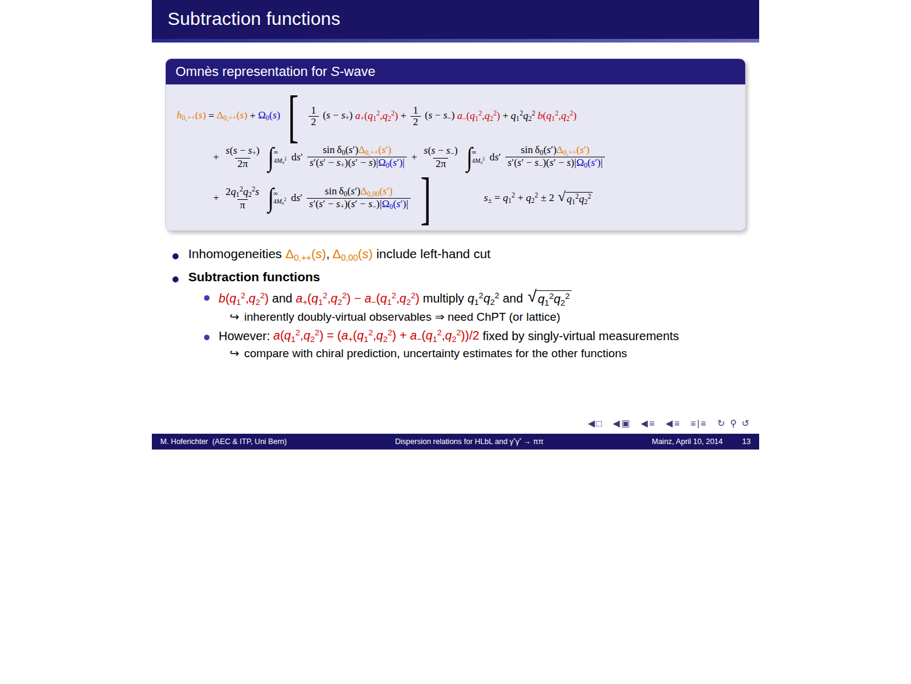Subtraction functions
Omnès representation for S-wave
h0,++(s) = Δ0,++(s) + Ω0(s) [ 12 (s − s+) a+(q12,q22) + 12 (s − s−) a−(q12,q22) + q12q22 b(q12,q22)
+ s(s − s+) 2π ∫ ∞4Mπ2 ds′ sin δ0(s′)Δ0,++(s′) s′(s′ − s+)(s′ − s)|Ω0(s′)| + s(s − s−) 2π ∫ ∞4Mπ2 ds′ sin δ0(s′)Δ0,++(s′) s′(s′ − s−)(s′ − s)|Ω0(s′)|
+ 2q12q22s π ∫ ∞4Mπ2 ds′ sin δ0(s′)Δ0,00(s′) s′(s′ − s+)(s′ − s−)|Ω0(s′)| ] s± = q12 + q22 ± 2 √q12q22
Inhomogeneities Δ0,++(s), Δ0,00(s) include left-hand cut
Subtraction functions
b(q12,q22) and a+(q12,q22) − a−(q12,q22) multiply q12q22 and √q12q22 inherently doubly-virtual observables ⇒ need ChPT (or lattice)
However: a(q12,q22) = (a+(q12,q22) + a−(q12,q22))/2 fixed by singly-virtual measurements compare with chiral prediction, uncertainty estimates for the other functions
◀□ ◀▣ ◀≡ ◀≡ ≡|≡ ↻ ⚲ ↺
M. Hoferichter (AEC & ITP, Uni Bern)
Dispersion relations for HLbL and γ*γ* → ππ
Mainz, April 10, 2014 13